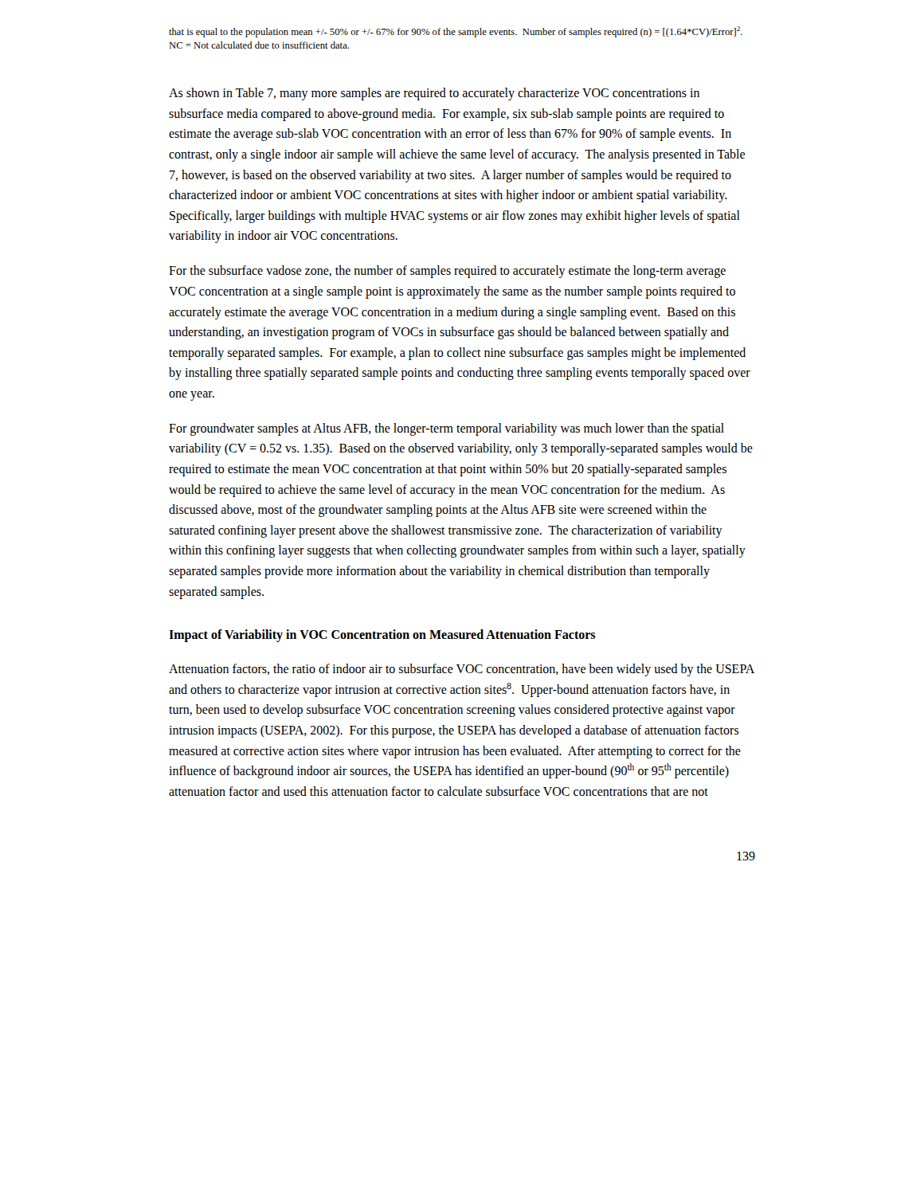that is equal to the population mean +/- 50% or +/- 67% for 90% of the sample events. Number of samples required (n) = [(1.64*CV)/Error]2. NC = Not calculated due to insufficient data.
As shown in Table 7, many more samples are required to accurately characterize VOC concentrations in subsurface media compared to above-ground media. For example, six sub-slab sample points are required to estimate the average sub-slab VOC concentration with an error of less than 67% for 90% of sample events. In contrast, only a single indoor air sample will achieve the same level of accuracy. The analysis presented in Table 7, however, is based on the observed variability at two sites. A larger number of samples would be required to characterized indoor or ambient VOC concentrations at sites with higher indoor or ambient spatial variability. Specifically, larger buildings with multiple HVAC systems or air flow zones may exhibit higher levels of spatial variability in indoor air VOC concentrations.
For the subsurface vadose zone, the number of samples required to accurately estimate the long-term average VOC concentration at a single sample point is approximately the same as the number sample points required to accurately estimate the average VOC concentration in a medium during a single sampling event. Based on this understanding, an investigation program of VOCs in subsurface gas should be balanced between spatially and temporally separated samples. For example, a plan to collect nine subsurface gas samples might be implemented by installing three spatially separated sample points and conducting three sampling events temporally spaced over one year.
For groundwater samples at Altus AFB, the longer-term temporal variability was much lower than the spatial variability (CV = 0.52 vs. 1.35). Based on the observed variability, only 3 temporally-separated samples would be required to estimate the mean VOC concentration at that point within 50% but 20 spatially-separated samples would be required to achieve the same level of accuracy in the mean VOC concentration for the medium. As discussed above, most of the groundwater sampling points at the Altus AFB site were screened within the saturated confining layer present above the shallowest transmissive zone. The characterization of variability within this confining layer suggests that when collecting groundwater samples from within such a layer, spatially separated samples provide more information about the variability in chemical distribution than temporally separated samples.
Impact of Variability in VOC Concentration on Measured Attenuation Factors
Attenuation factors, the ratio of indoor air to subsurface VOC concentration, have been widely used by the USEPA and others to characterize vapor intrusion at corrective action sites8. Upper-bound attenuation factors have, in turn, been used to develop subsurface VOC concentration screening values considered protective against vapor intrusion impacts (USEPA, 2002). For this purpose, the USEPA has developed a database of attenuation factors measured at corrective action sites where vapor intrusion has been evaluated. After attempting to correct for the influence of background indoor air sources, the USEPA has identified an upper-bound (90th or 95th percentile) attenuation factor and used this attenuation factor to calculate subsurface VOC concentrations that are not
139